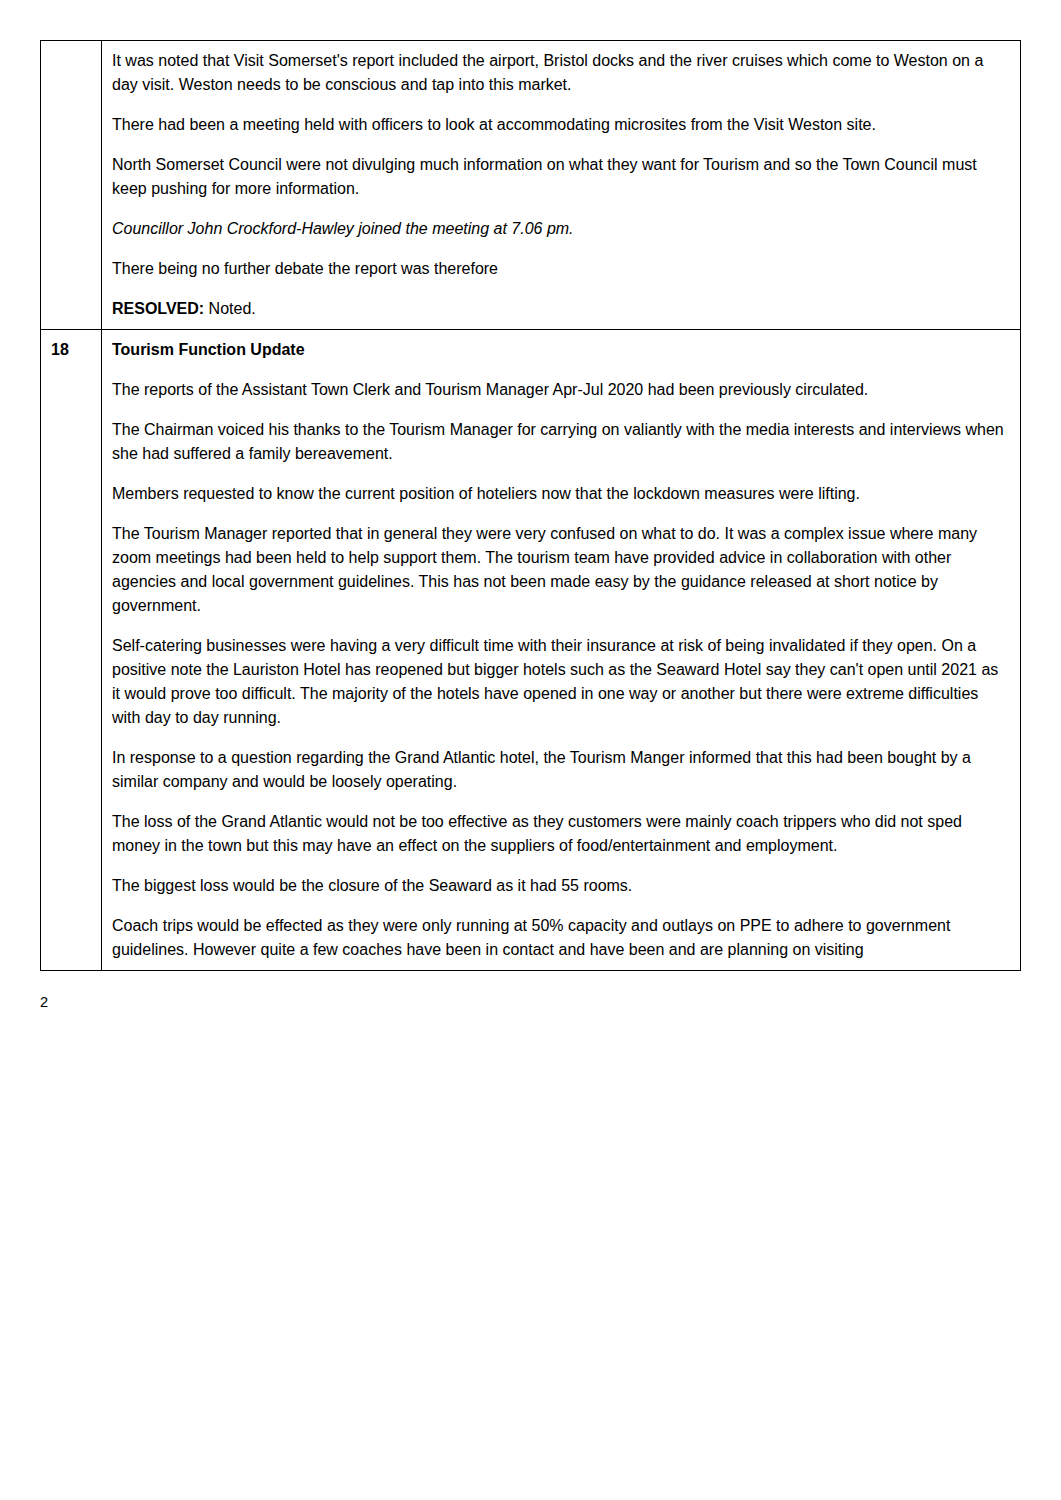| | It was noted that Visit Somerset's report included the airport, Bristol docks and the river cruises which come to Weston on a day visit. Weston needs to be conscious and tap into this market. There had been a meeting held with officers to look at accommodating microsites from the Visit Weston site. North Somerset Council were not divulging much information on what they want for Tourism and so the Town Council must keep pushing for more information. Councillor John Crockford-Hawley joined the meeting at 7.06 pm. There being no further debate the report was therefore RESOLVED: Noted. |
| 18 | Tourism Function Update The reports of the Assistant Town Clerk and Tourism Manager Apr-Jul 2020 had been previously circulated. The Chairman voiced his thanks to the Tourism Manager for carrying on valiantly with the media interests and interviews when she had suffered a family bereavement. Members requested to know the current position of hoteliers now that the lockdown measures were lifting. The Tourism Manager reported that in general they were very confused on what to do. It was a complex issue where many zoom meetings had been held to help support them. The tourism team have provided advice in collaboration with other agencies and local government guidelines. This has not been made easy by the guidance released at short notice by government. Self-catering businesses were having a very difficult time with their insurance at risk of being invalidated if they open. On a positive note the Lauriston Hotel has reopened but bigger hotels such as the Seaward Hotel say they can't open until 2021 as it would prove too difficult. The majority of the hotels have opened in one way or another but there were extreme difficulties with day to day running. In response to a question regarding the Grand Atlantic hotel, the Tourism Manger informed that this had been bought by a similar company and would be loosely operating. The loss of the Grand Atlantic would not be too effective as they customers were mainly coach trippers who did not sped money in the town but this may have an effect on the suppliers of food/entertainment and employment. The biggest loss would be the closure of the Seaward as it had 55 rooms. Coach trips would be effected as they were only running at 50% capacity and outlays on PPE to adhere to government guidelines. However quite a few coaches have been in contact and have been and are planning on visiting |
2